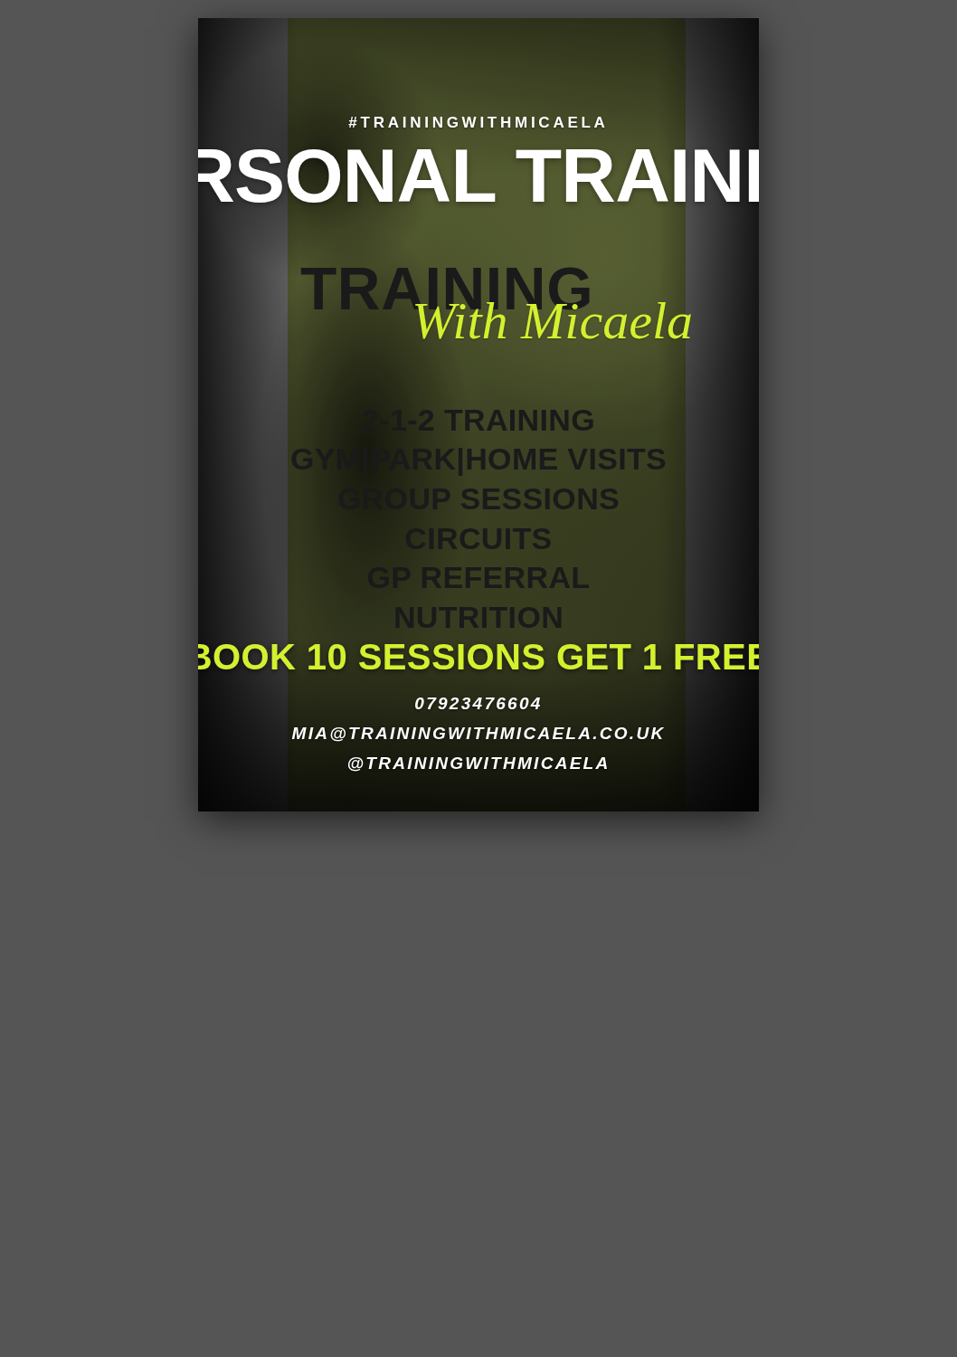#TRAININGWITHMICAELA
PERSONAL TRAINING
TRAINING With Micaela
2-1-2 TRAINING
GYM|PARK|HOME VISITS
GROUP SESSIONS
CIRCUITS
GP REFERRAL
NUTRITION
BOOK 10 SESSIONS GET 1 FREE
07923476604
MIA@TRAININGWITHMICAELA.CO.UK
@TRAININGWITHMICAELA